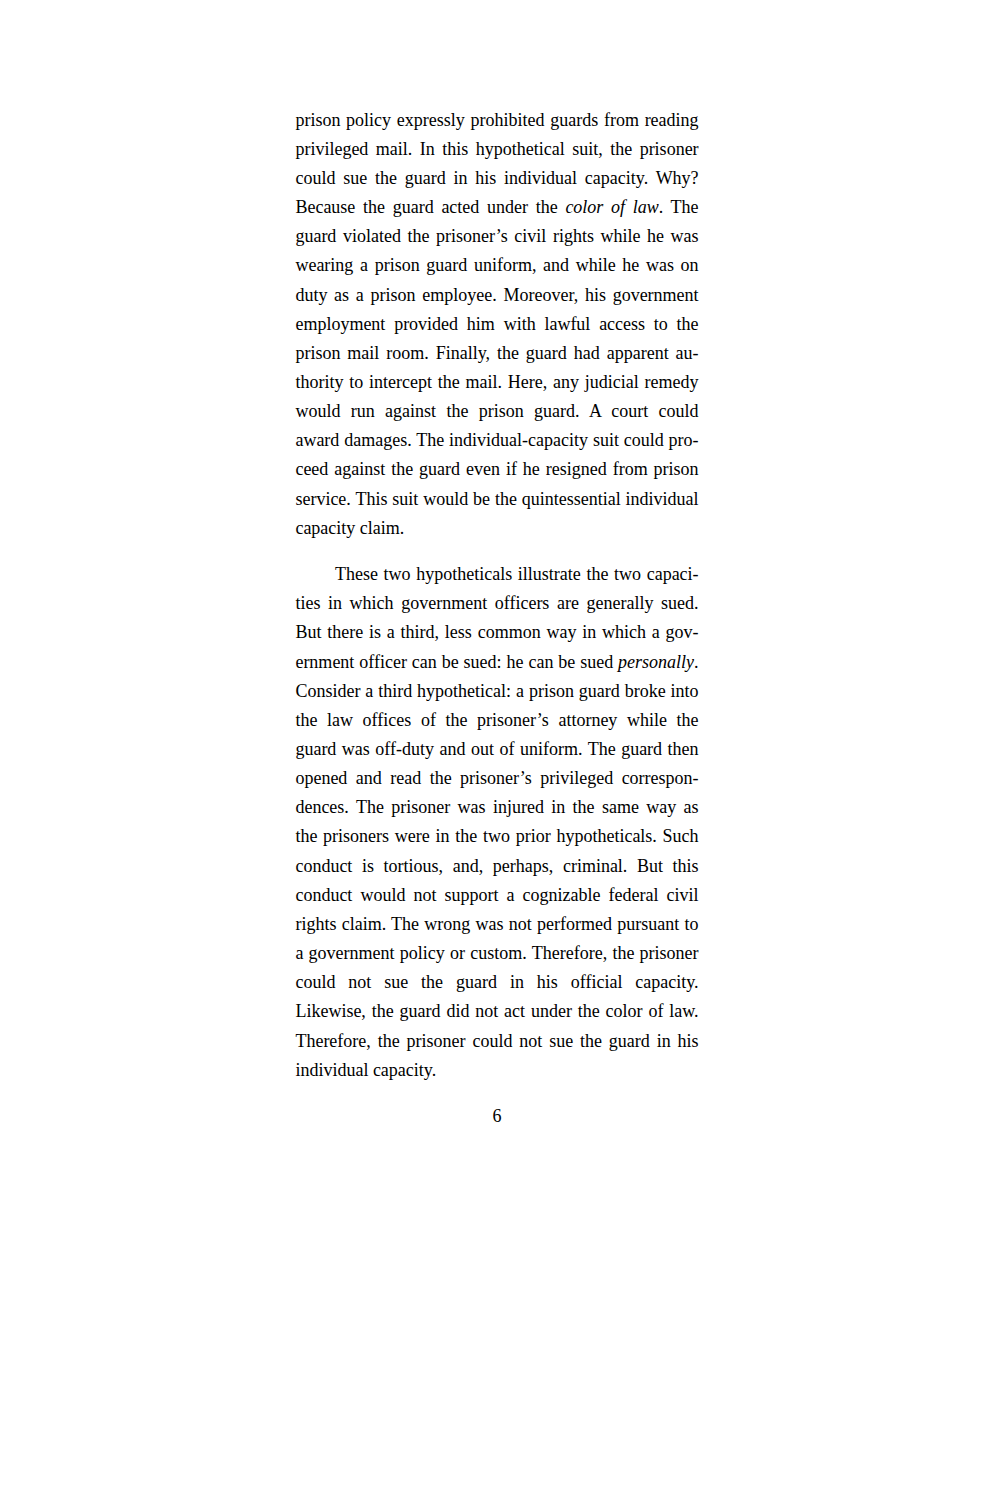prison policy expressly prohibited guards from reading privileged mail. In this hypothetical suit, the prisoner could sue the guard in his individual capacity. Why? Because the guard acted under the color of law. The guard violated the prisoner’s civil rights while he was wearing a prison guard uniform, and while he was on duty as a prison employee. Moreover, his government employment provided him with lawful access to the prison mail room. Finally, the guard had apparent authority to intercept the mail. Here, any judicial remedy would run against the prison guard. A court could award damages. The individual-capacity suit could proceed against the guard even if he resigned from prison service. This suit would be the quintessential individual capacity claim.
These two hypotheticals illustrate the two capacities in which government officers are generally sued. But there is a third, less common way in which a government officer can be sued: he can be sued personally. Consider a third hypothetical: a prison guard broke into the law offices of the prisoner’s attorney while the guard was off-duty and out of uniform. The guard then opened and read the prisoner’s privileged correspondences. The prisoner was injured in the same way as the prisoners were in the two prior hypotheticals. Such conduct is tortious, and, perhaps, criminal. But this conduct would not support a cognizable federal civil rights claim. The wrong was not performed pursuant to a government policy or custom. Therefore, the prisoner could not sue the guard in his official capacity. Likewise, the guard did not act under the color of law. Therefore, the prisoner could not sue the guard in his individual capacity.
6